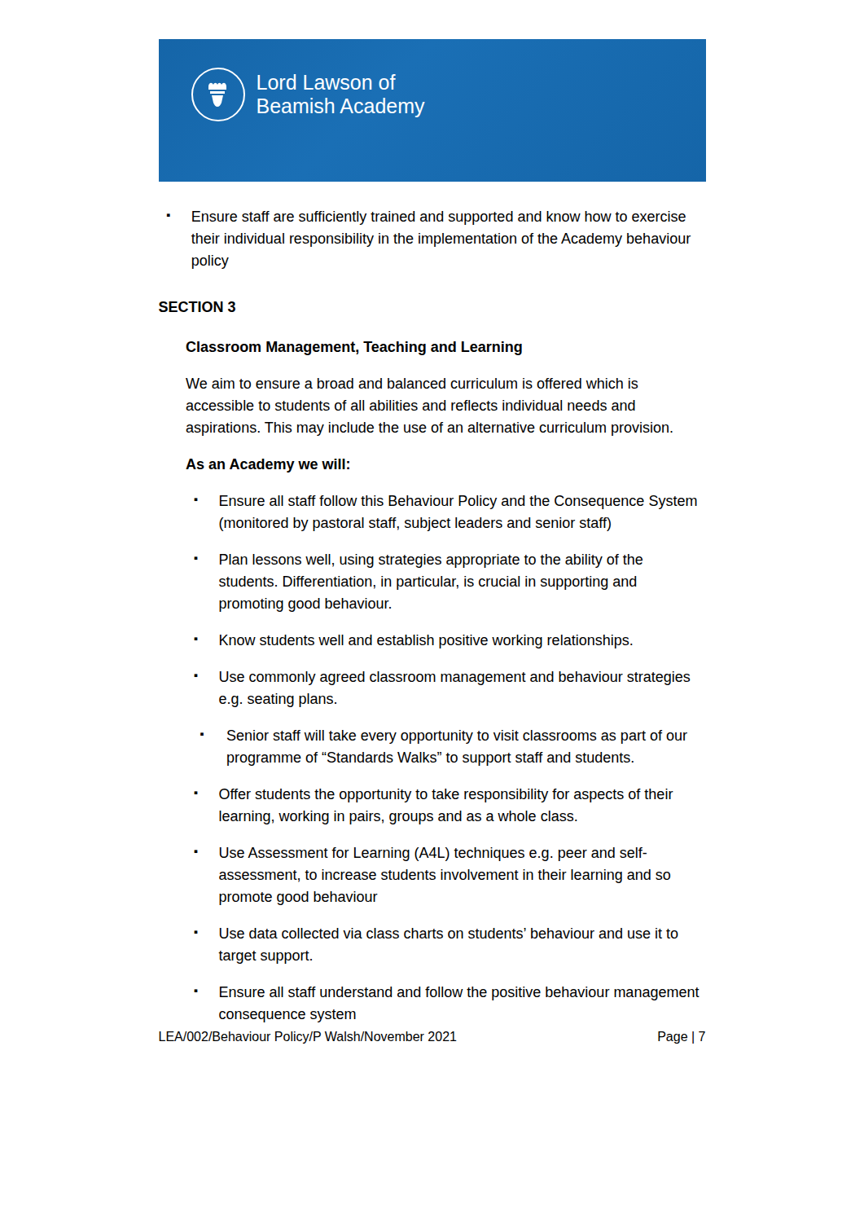Lord Lawson of
Beamish Academy
Ensure staff are sufficiently trained and supported and know how to exercise their individual responsibility in the implementation of the Academy behaviour policy
SECTION 3
Classroom Management, Teaching and Learning
We aim to ensure a broad and balanced curriculum is offered which is accessible to students of all abilities and reflects individual needs and aspirations. This may include the use of an alternative curriculum provision.
As an Academy we will:
Ensure all staff follow this Behaviour Policy and the Consequence System (monitored by pastoral staff, subject leaders and senior staff)
Plan lessons well, using strategies appropriate to the ability of the students. Differentiation, in particular, is crucial in supporting and promoting good behaviour.
Know students well and establish positive working relationships.
Use commonly agreed classroom management and behaviour strategies e.g. seating plans.
Senior staff will take every opportunity to visit classrooms as part of our programme of “Standards Walks” to support staff and students.
Offer students the opportunity to take responsibility for aspects of their learning, working in pairs, groups and as a whole class.
Use Assessment for Learning (A4L) techniques e.g. peer and self-assessment, to increase students involvement in their learning and so promote good behaviour
Use data collected via class charts on students’ behaviour and use it to target support.
Ensure all staff understand and follow the positive behaviour management consequence system
LEA/002/Behaviour Policy/P Walsh/November 2021 Page | 7